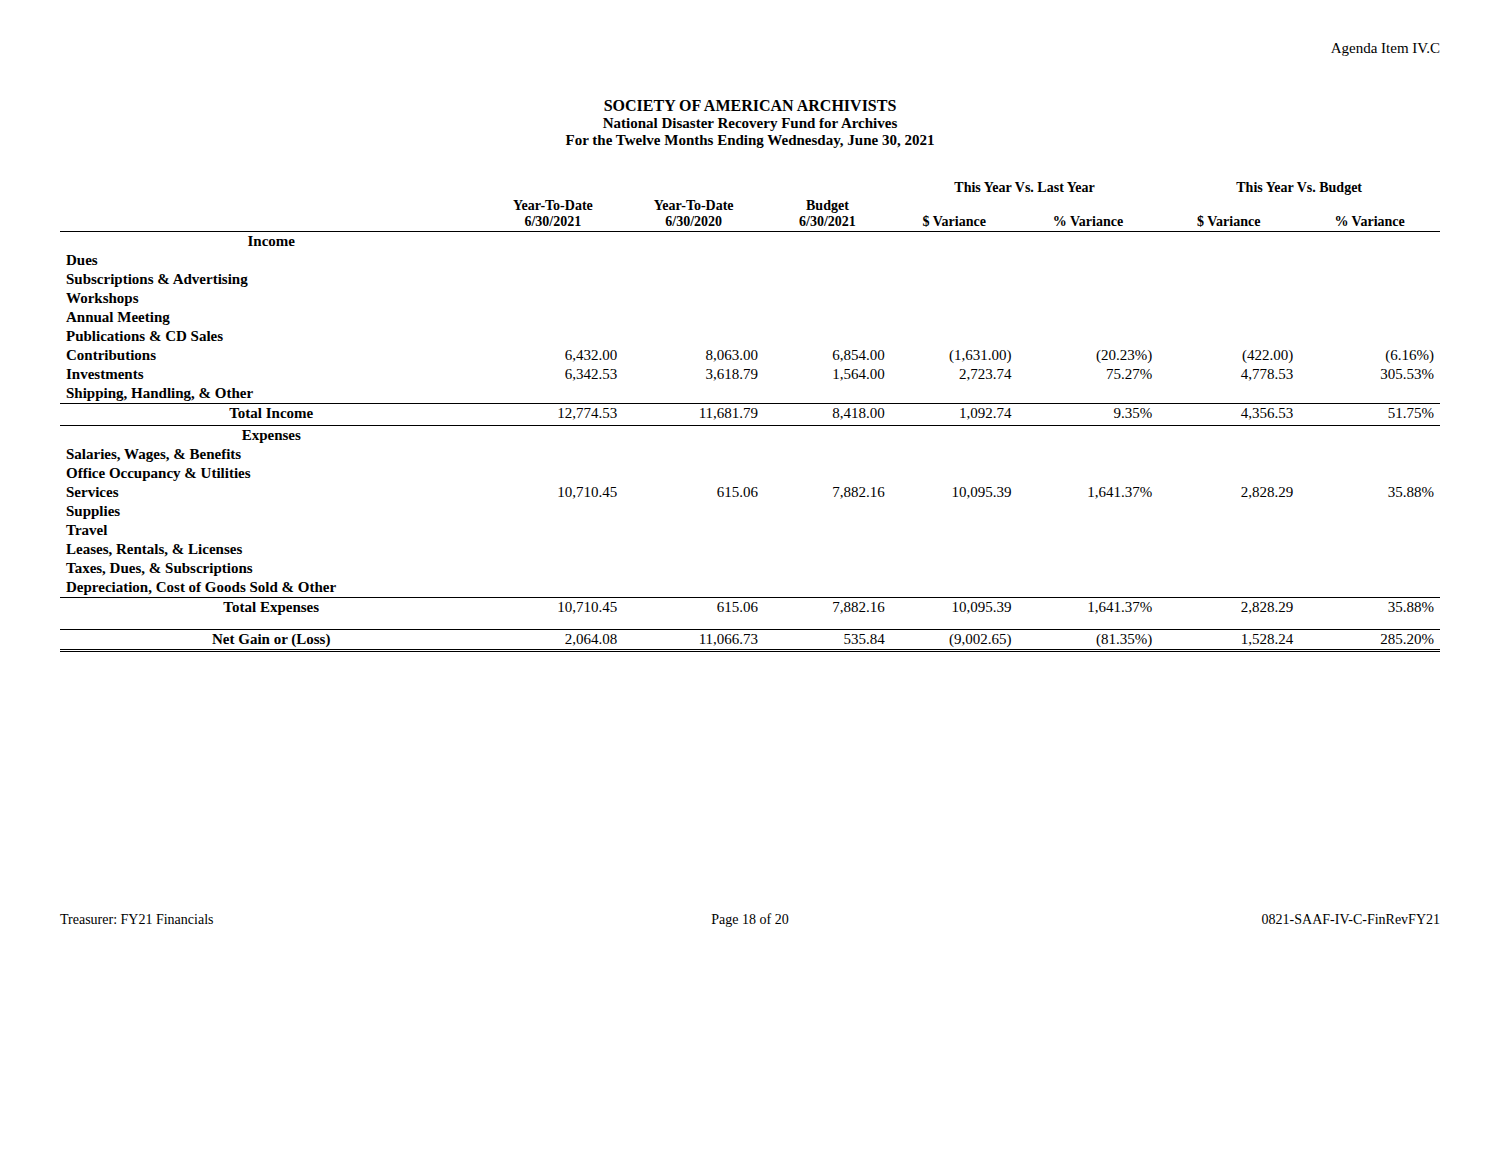Agenda Item IV.C
SOCIETY OF AMERICAN ARCHIVISTS
National Disaster Recovery Fund for Archives
For the Twelve Months Ending Wednesday, June 30, 2021
| | | | | This Year Vs. Last Year | This Year Vs. Budget |
| | Year-To-Date 6/30/2021 | Year-To-Date 6/30/2020 | Budget 6/30/2021 | $ Variance | % Variance | $ Variance | % Variance |
| Income | |
| Dues | | | | | | | |
| Subscriptions & Advertising | | | | | | | |
| Workshops | | | | | | | |
| Annual Meeting | | | | | | | |
| Publications & CD Sales | | | | | | | |
| Contributions | 6,432.00 | 8,063.00 | 6,854.00 | (1,631.00) | (20.23%) | (422.00) | (6.16%) |
| Investments | 6,342.53 | 3,618.79 | 1,564.00 | 2,723.74 | 75.27% | 4,778.53 | 305.53% |
| Shipping, Handling, & Other | | | | | | | |
| Total Income | 12,774.53 | 11,681.79 | 8,418.00 | 1,092.74 | 9.35% | 4,356.53 | 51.75% |
| Expenses | |
| Salaries, Wages, & Benefits | | | | | | | |
| Office Occupancy & Utilities | | | | | | | |
| Services | 10,710.45 | 615.06 | 7,882.16 | 10,095.39 | 1,641.37% | 2,828.29 | 35.88% |
| Supplies | | | | | | | |
| Travel | | | | | | | |
| Leases, Rentals, & Licenses | | | | | | | |
| Taxes, Dues, & Subscriptions | | | | | | | |
| Depreciation, Cost of Goods Sold & Other | | | | | | | |
| Total Expenses | 10,710.45 | 615.06 | 7,882.16 | 10,095.39 | 1,641.37% | 2,828.29 | 35.88% |
| Net Gain or (Loss) | 2,064.08 | 11,066.73 | 535.84 | (9,002.65) | (81.35%) | 1,528.24 | 285.20% |
Treasurer: FY21 Financials
Page 18 of 20
0821-SAAF-IV-C-FinRevFY21